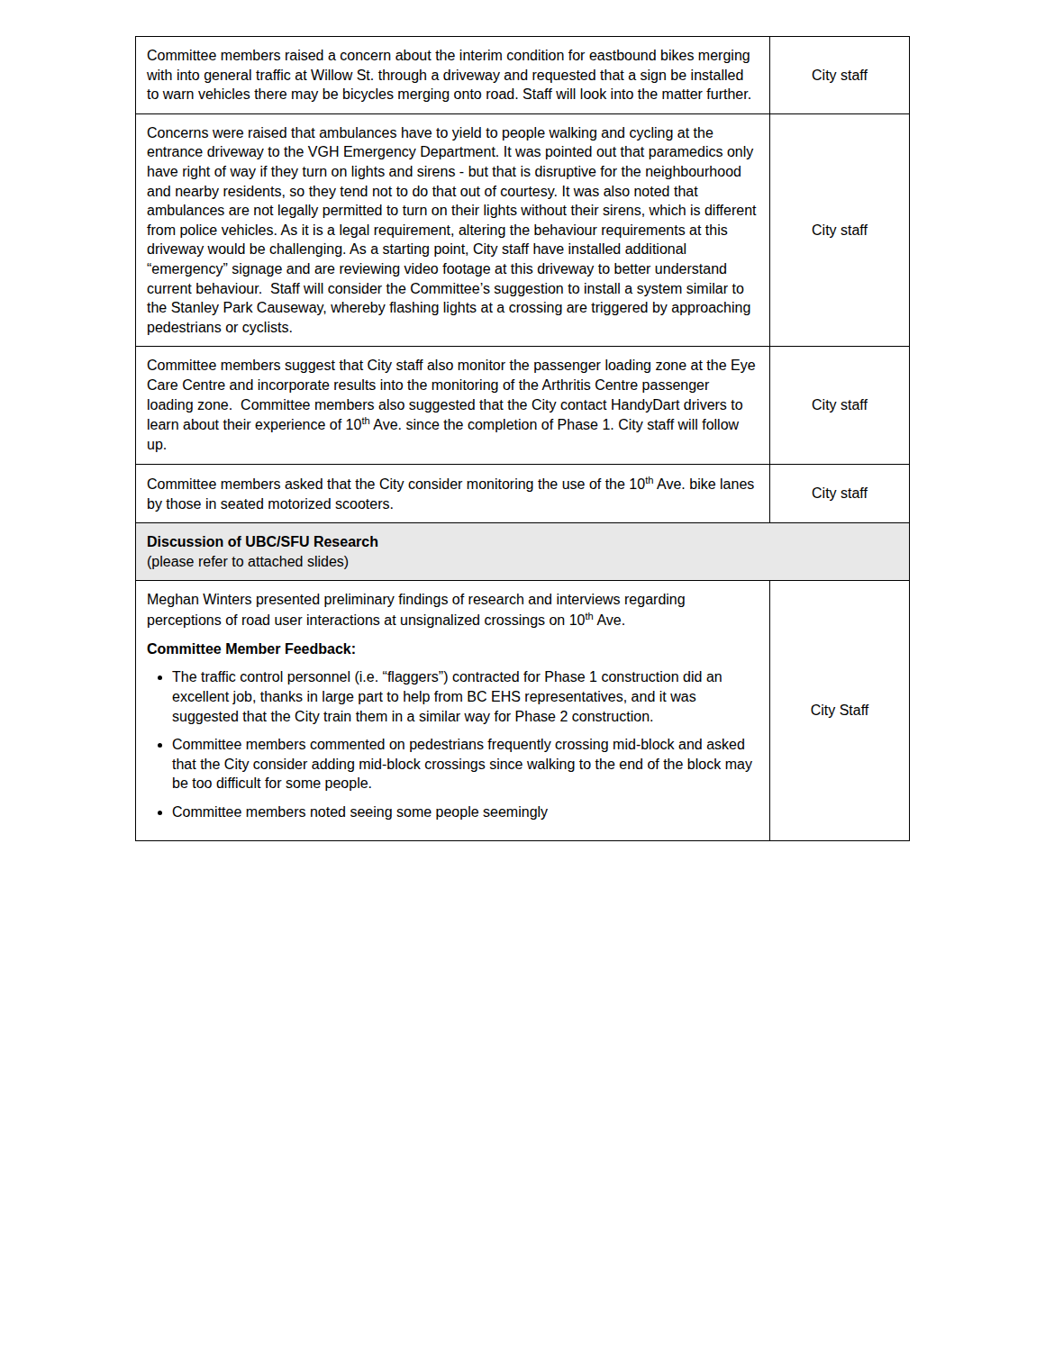| Committee members raised a concern about the interim condition for eastbound bikes merging with into general traffic at Willow St. through a driveway and requested that a sign be installed to warn vehicles there may be bicycles merging onto road. Staff will look into the matter further. | City staff |
| Concerns were raised that ambulances have to yield to people walking and cycling at the entrance driveway to the VGH Emergency Department. It was pointed out that paramedics only have right of way if they turn on lights and sirens - but that is disruptive for the neighbourhood and nearby residents, so they tend not to do that out of courtesy. It was also noted that ambulances are not legally permitted to turn on their lights without their sirens, which is different from police vehicles. As it is a legal requirement, altering the behaviour requirements at this driveway would be challenging. As a starting point, City staff have installed additional “emergency” signage and are reviewing video footage at this driveway to better understand current behaviour. Staff will consider the Committee’s suggestion to install a system similar to the Stanley Park Causeway, whereby flashing lights at a crossing are triggered by approaching pedestrians or cyclists. | City staff |
| Committee members suggest that City staff also monitor the passenger loading zone at the Eye Care Centre and incorporate results into the monitoring of the Arthritis Centre passenger loading zone. Committee members also suggested that the City contact HandyDart drivers to learn about their experience of 10 th Ave. since the completion of Phase 1. City staff will follow up. | City staff |
| Committee members asked that the City consider monitoring the use of the 10 th Ave. bike lanes by those in seated motorized scooters. | City staff |
| Discussion of UBC/SFU Research (please refer to attached slides) |
| Meghan Winters presented preliminary findings of research and interviews regarding perceptions of road user interactions at unsignalized crossings on 10 th Ave. Committee Member Feedback: The traffic control personnel (i.e. “flaggers”) contracted for Phase 1 construction did an excellent job, thanks in large part to help from BC EHS representatives, and it was suggested that the City train them in a similar way for Phase 2 construction. Committee members commented on pedestrians frequently crossing mid-block and asked that the City consider adding mid-block crossings since walking to the end of the block may be too difficult for some people. Committee members noted seeing some people seemingly | City Staff |